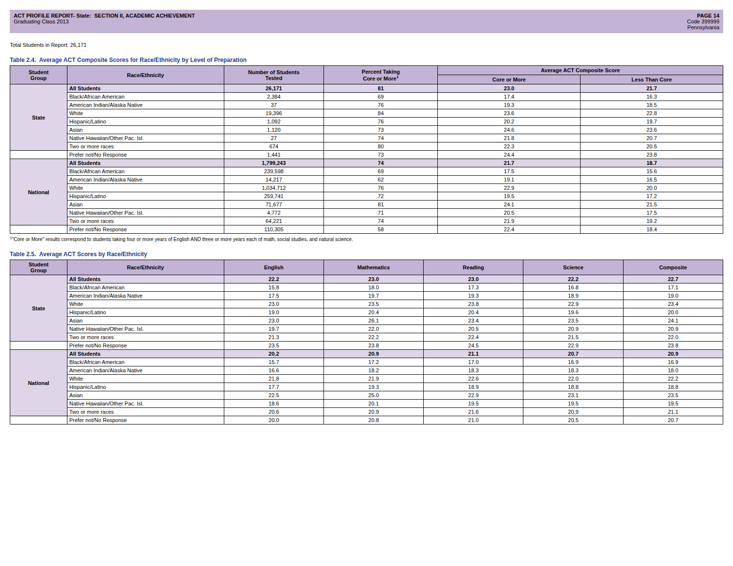ACT PROFILE REPORT- State: SECTION II, ACADEMIC ACHIEVEMENT PAGE 14
Graduating Class 2013 Code 399999
Pennsylvania
Total Students in Report: 26,171
Table 2.4. Average ACT Composite Scores for Race/Ethnicity by Level of Preparation
| Student Group | Race/Ethnicity | Number of Students Tested | Percent Taking Core or More 1 | Average ACT Composite Score |
| --- | --- | --- | --- | --- |
| Core or More | Less Than Core |
| State | All Students | 26,171 | 81 | 23.0 | 21.7 |
| Black/African American | 2,384 | 69 | 17.4 | 16.3 |
| American Indian/Alaska Native | 37 | 76 | 19.3 | 18.5 |
| White | 19,396 | 84 | 23.6 | 22.8 |
| Hispanic/Latino | 1,092 | 76 | 20.2 | 19.7 |
| Asian | 1,120 | 73 | 24.6 | 23.6 |
| Native Hawaiian/Other Pac. Isl. | 27 | 74 | 21.8 | 20.7 |
| Two or more races | 674 | 80 | 22.3 | 20.5 |
| | Prefer not/No Response | 1,441 | 73 | 24.4 | 23.8 |
| National | All Students | 1,799,243 | 74 | 21.7 | 18.7 |
| Black/African American | 239,598 | 69 | 17.5 | 15.6 |
| American Indian/Alaska Native | 14,217 | 62 | 19.1 | 16.5 |
| White | 1,034,712 | 76 | 22.9 | 20.0 |
| Hispanic/Latino | 259,741 | 72 | 19.5 | 17.2 |
| Asian | 71,677 | 81 | 24.1 | 21.5 |
| Native Hawaiian/Other Pac. Isl. | 4,772 | 71 | 20.5 | 17.5 |
| Two or more races | 64,221 | 74 | 21.9 | 19.2 |
| | Prefer not/No Response | 110,305 | 58 | 22.4 | 18.4 |
1"Core or More" results correspond to students taking four or more years of English AND three or more years each of math, social studies, and natural science.
Table 2.5. Average ACT Scores by Race/Ethnicity
| Student Group | Race/Ethnicity | English | Mathematics | Reading | Science | Composite |
| --- | --- | --- | --- | --- | --- | --- |
| State | All Students | 22.2 | 23.0 | 23.0 | 22.2 | 22.7 |
| Black/African American | 15.8 | 18.0 | 17.3 | 16.8 | 17.1 |
| American Indian/Alaska Native | 17.5 | 19.7 | 19.3 | 18.9 | 19.0 |
| White | 23.0 | 23.5 | 23.8 | 22.9 | 23.4 |
| Hispanic/Latino | 19.0 | 20.4 | 20.4 | 19.6 | 20.0 |
| Asian | 23.0 | 26.1 | 23.4 | 23.5 | 24.1 |
| Native Hawaiian/Other Pac. Isl. | 19.7 | 22.0 | 20.5 | 20.9 | 20.9 |
| Two or more races | 21.3 | 22.2 | 22.4 | 21.5 | 22.0 |
| | Prefer not/No Response | 23.5 | 23.8 | 24.5 | 22.9 | 23.8 |
| National | All Students | 20.2 | 20.9 | 21.1 | 20.7 | 20.9 |
| Black/African American | 15.7 | 17.2 | 17.0 | 16.9 | 16.9 |
| American Indian/Alaska Native | 16.6 | 18.2 | 18.3 | 18.3 | 18.0 |
| White | 21.8 | 21.9 | 22.6 | 22.0 | 22.2 |
| Hispanic/Latino | 17.7 | 19.3 | 18.9 | 18.8 | 18.8 |
| Asian | 22.5 | 25.0 | 22.9 | 23.1 | 23.5 |
| Native Hawaiian/Other Pac. Isl. | 18.6 | 20.1 | 19.5 | 19.5 | 19.5 |
| Two or more races | 20.6 | 20.9 | 21.6 | 20.9 | 21.1 |
| | Prefer not/No Response | 20.0 | 20.8 | 21.0 | 20.5 | 20.7 |